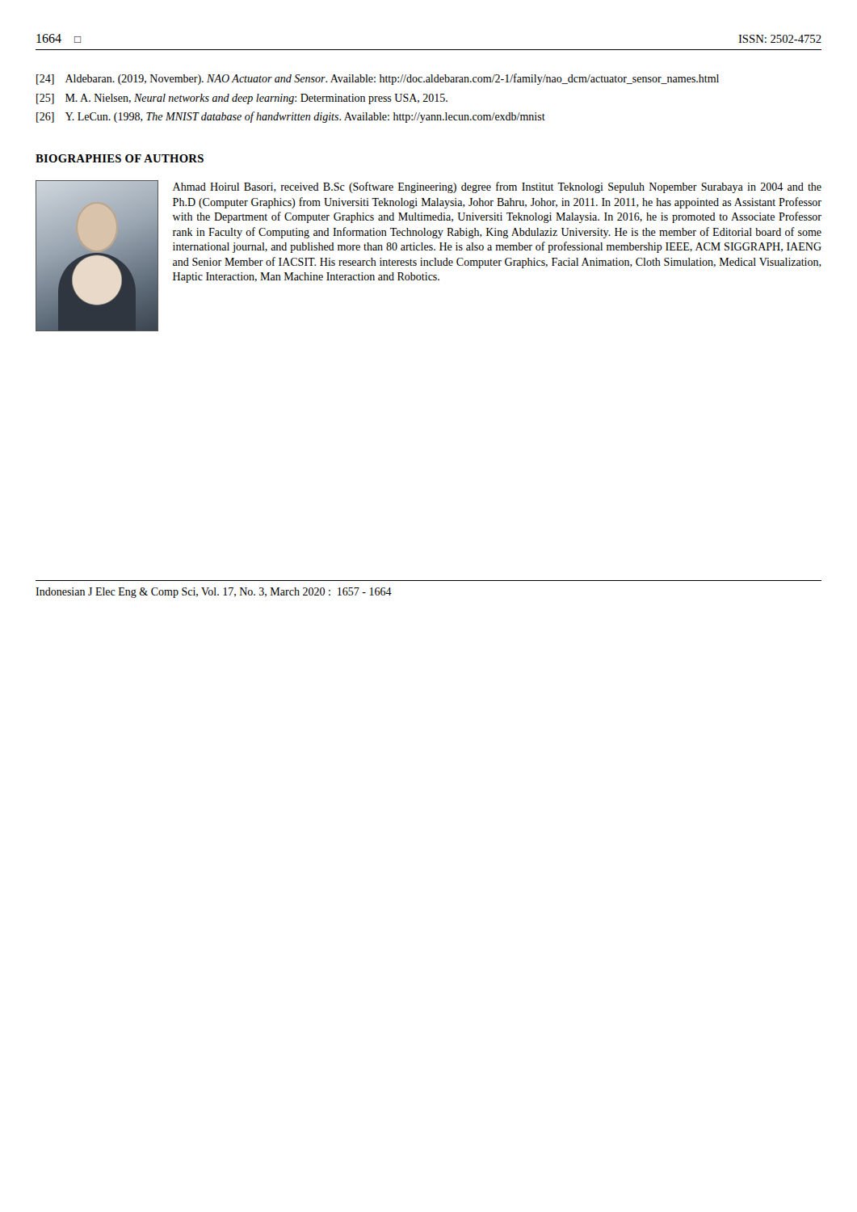1664□
ISSN: 2502-4752
[24] Aldebaran. (2019, November). NAO Actuator and Sensor. Available: http://doc.aldebaran.com/2-1/family/nao_dcm/actuator_sensor_names.html
[25] M. A. Nielsen, Neural networks and deep learning: Determination press USA, 2015.
[26] Y. LeCun. (1998, The MNIST database of handwritten digits. Available: http://yann.lecun.com/exdb/mnist
BIOGRAPHIES OF AUTHORS
Ahmad Hoirul Basori, received B.Sc (Software Engineering) degree from Institut Teknologi Sepuluh Nopember Surabaya in 2004 and the Ph.D (Computer Graphics) from Universiti Teknologi Malaysia, Johor Bahru, Johor, in 2011. In 2011, he has appointed as Assistant Professor with the Department of Computer Graphics and Multimedia, Universiti Teknologi Malaysia. In 2016, he is promoted to Associate Professor rank in Faculty of Computing and Information Technology Rabigh, King Abdulaziz University. He is the member of Editorial board of some international journal, and published more than 80 articles. He is also a member of professional membership IEEE, ACM SIGGRAPH, IAENG and Senior Member of IACSIT. His research interests include Computer Graphics, Facial Animation, Cloth Simulation, Medical Visualization, Haptic Interaction, Man Machine Interaction and Robotics.
Indonesian J Elec Eng & Comp Sci, Vol. 17, No. 3, March 2020 : 1657 - 1664